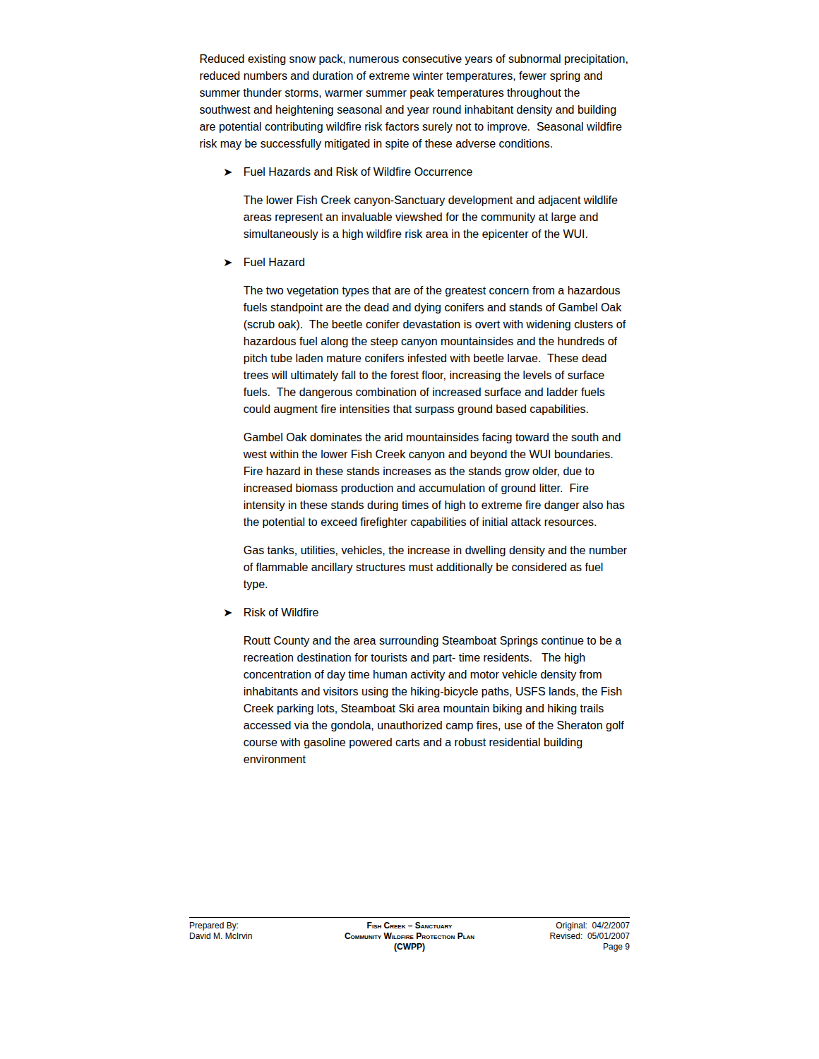Reduced existing snow pack, numerous consecutive years of subnormal precipitation, reduced numbers and duration of extreme winter temperatures, fewer spring and summer thunder storms, warmer summer peak temperatures throughout the southwest and heightening seasonal and year round inhabitant density and building are potential contributing wildfire risk factors surely not to improve. Seasonal wildfire risk may be successfully mitigated in spite of these adverse conditions.
➤ Fuel Hazards and Risk of Wildfire Occurrence
The lower Fish Creek canyon-Sanctuary development and adjacent wildlife areas represent an invaluable viewshed for the community at large and simultaneously is a high wildfire risk area in the epicenter of the WUI.
➤ Fuel Hazard
The two vegetation types that are of the greatest concern from a hazardous fuels standpoint are the dead and dying conifers and stands of Gambel Oak (scrub oak). The beetle conifer devastation is overt with widening clusters of hazardous fuel along the steep canyon mountainsides and the hundreds of pitch tube laden mature conifers infested with beetle larvae. These dead trees will ultimately fall to the forest floor, increasing the levels of surface fuels. The dangerous combination of increased surface and ladder fuels could augment fire intensities that surpass ground based capabilities.
Gambel Oak dominates the arid mountainsides facing toward the south and west within the lower Fish Creek canyon and beyond the WUI boundaries. Fire hazard in these stands increases as the stands grow older, due to increased biomass production and accumulation of ground litter. Fire intensity in these stands during times of high to extreme fire danger also has the potential to exceed firefighter capabilities of initial attack resources.
Gas tanks, utilities, vehicles, the increase in dwelling density and the number of flammable ancillary structures must additionally be considered as fuel type.
➤ Risk of Wildfire
Routt County and the area surrounding Steamboat Springs continue to be a recreation destination for tourists and part- time residents. The high concentration of day time human activity and motor vehicle density from inhabitants and visitors using the hiking-bicycle paths, USFS lands, the Fish Creek parking lots, Steamboat Ski area mountain biking and hiking trails accessed via the gondola, unauthorized camp fires, use of the Sheraton golf course with gasoline powered carts and a robust residential building environment
Prepared By:
David M. McIrvin
Fish Creek – Sanctuary Community Wildfire Protection Plan (CWPP)
Original: 04/2/2007
Revised: 05/01/2007
Page 9